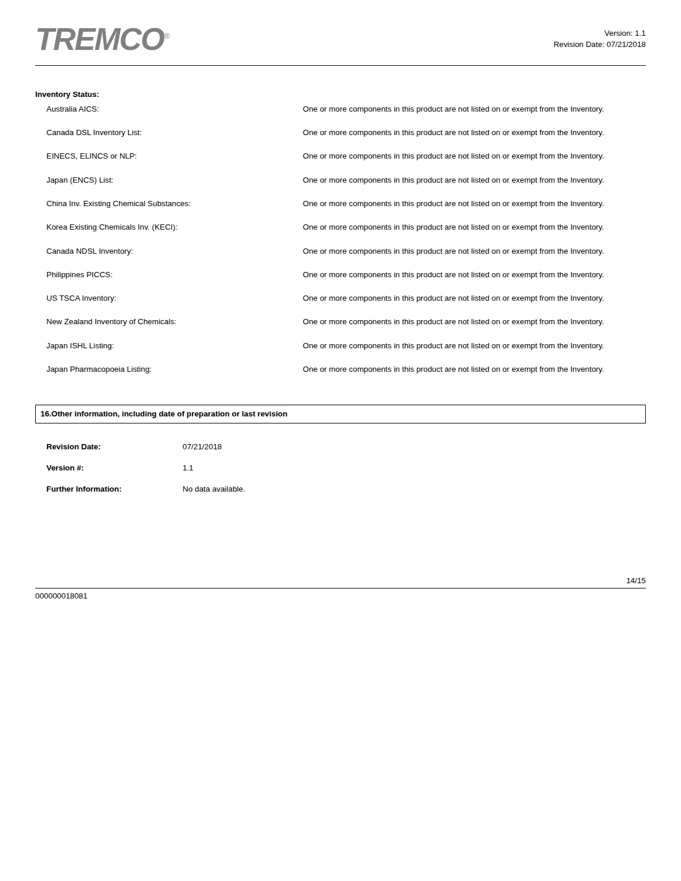TREMCO®
Version: 1.1
Revision Date: 07/21/2018
Inventory Status:
| Australia AICS: | One or more components in this product are not listed on or exempt from the Inventory. |
| Canada DSL Inventory List: | One or more components in this product are not listed on or exempt from the Inventory. |
| EINECS, ELINCS or NLP: | One or more components in this product are not listed on or exempt from the Inventory. |
| Japan (ENCS) List: | One or more components in this product are not listed on or exempt from the Inventory. |
| China Inv. Existing Chemical Substances: | One or more components in this product are not listed on or exempt from the Inventory. |
| Korea Existing Chemicals Inv. (KECI): | One or more components in this product are not listed on or exempt from the Inventory. |
| Canada NDSL Inventory: | One or more components in this product are not listed on or exempt from the Inventory. |
| Philippines PICCS: | One or more components in this product are not listed on or exempt from the Inventory. |
| US TSCA Inventory: | One or more components in this product are not listed on or exempt from the Inventory. |
| New Zealand Inventory of Chemicals: | One or more components in this product are not listed on or exempt from the Inventory. |
| Japan ISHL Listing: | One or more components in this product are not listed on or exempt from the Inventory. |
| Japan Pharmacopoeia Listing: | One or more components in this product are not listed on or exempt from the Inventory. |
16.Other information, including date of preparation or last revision
| Revision Date: | 07/21/2018 |
| Version #: | 1.1 |
| Further Information: | No data available. |
14/15
000000018081